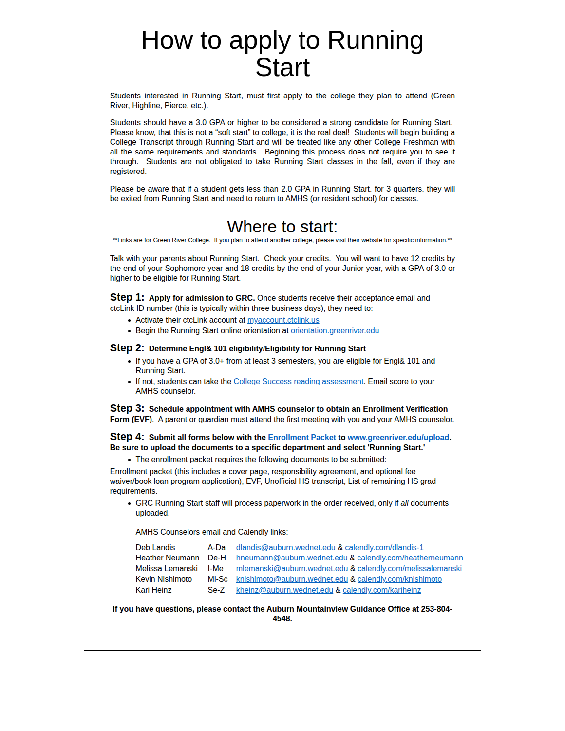How to apply to Running Start
Students interested in Running Start, must first apply to the college they plan to attend (Green River, Highline, Pierce, etc.).
Students should have a 3.0 GPA or higher to be considered a strong candidate for Running Start. Please know, that this is not a “soft start” to college, it is the real deal! Students will begin building a College Transcript through Running Start and will be treated like any other College Freshman with all the same requirements and standards. Beginning this process does not require you to see it through. Students are not obligated to take Running Start classes in the fall, even if they are registered.
Please be aware that if a student gets less than 2.0 GPA in Running Start, for 3 quarters, they will be exited from Running Start and need to return to AMHS (or resident school) for classes.
Where to start:
**Links are for Green River College. If you plan to attend another college, please visit their website for specific information.**
Talk with your parents about Running Start. Check your credits. You will want to have 12 credits by the end of your Sophomore year and 18 credits by the end of your Junior year, with a GPA of 3.0 or higher to be eligible for Running Start.
Step 1: Apply for admission to GRC. Once students receive their acceptance email and ctcLink ID number (this is typically within three business days), they need to:
Activate their ctcLink account at myaccount.ctclink.us
Begin the Running Start online orientation at orientation.greenriver.edu
Step 2: Determine Engl& 101 eligibility/Eligibility for Running Start
If you have a GPA of 3.0+ from at least 3 semesters, you are eligible for Engl& 101 and Running Start.
If not, students can take the College Success reading assessment. Email score to your AMHS counselor.
Step 3: Schedule appointment with AMHS counselor to obtain an Enrollment Verification Form (EVF). A parent or guardian must attend the first meeting with you and your AMHS counselor.
Step 4: Submit all forms below with the Enrollment Packet to www.greenriver.edu/upload. Be sure to upload the documents to a specific department and select 'Running Start.'
The enrollment packet requires the following documents to be submitted:
Enrollment packet (this includes a cover page, responsibility agreement, and optional fee waiver/book loan program application), EVF, Unofficial HS transcript, List of remaining HS grad requirements.
GRC Running Start staff will process paperwork in the order received, only if all documents uploaded.
AMHS Counselors email and Calendly links:
| Deb Landis | A-Da | dlandis@auburn.wednet.edu & calendly.com/dlandis-1 |
| Heather Neumann | De-H | hneumann@auburn.wednet.edu & calendly.com/heatherneumann |
| Melissa Lemanski | I-Me | mlemanski@auburn.wednet.edu & calendly.com/melissalemanski |
| Kevin Nishimoto | Mi-Sc | knishimoto@auburn.wednet.edu & calendly.com/knishimoto |
| Kari Heinz | Se-Z | kheinz@auburn.wednet.edu & calendly.com/kariheinz |
If you have questions, please contact the Auburn Mountainview Guidance Office at 253-804-4548.